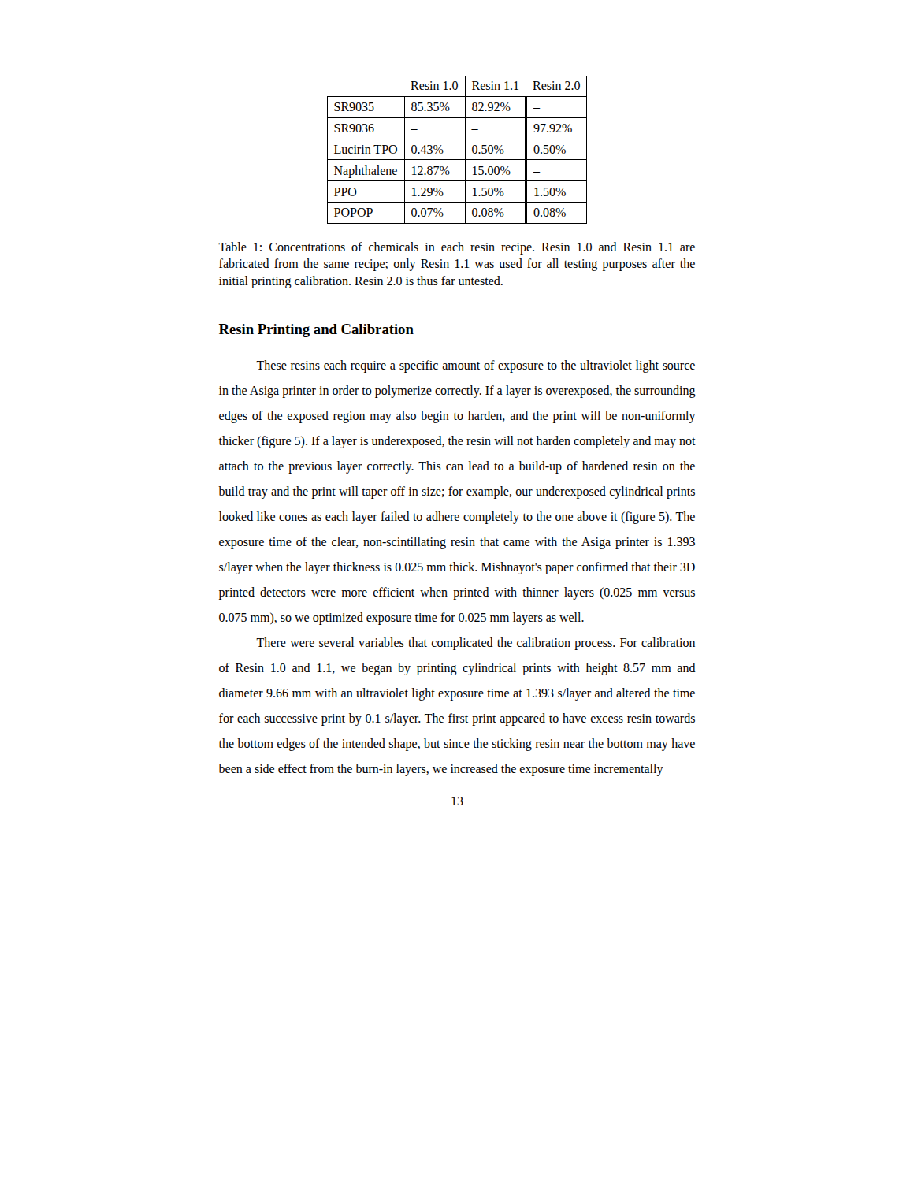| | Resin 1.0 | Resin 1.1 | Resin 2.0 |
| SR9035 | 85.35% | 82.92% | – |
| SR9036 | – | – | 97.92% |
| Lucirin TPO | 0.43% | 0.50% | 0.50% |
| Naphthalene | 12.87% | 15.00% | – |
| PPO | 1.29% | 1.50% | 1.50% |
| POPOP | 0.07% | 0.08% | 0.08% |
Table 1: Concentrations of chemicals in each resin recipe. Resin 1.0 and Resin 1.1 are fabricated from the same recipe; only Resin 1.1 was used for all testing purposes after the initial printing calibration. Resin 2.0 is thus far untested.
Resin Printing and Calibration
These resins each require a specific amount of exposure to the ultraviolet light source in the Asiga printer in order to polymerize correctly. If a layer is overexposed, the surrounding edges of the exposed region may also begin to harden, and the print will be non-uniformly thicker (figure 5). If a layer is underexposed, the resin will not harden completely and may not attach to the previous layer correctly. This can lead to a build-up of hardened resin on the build tray and the print will taper off in size; for example, our underexposed cylindrical prints looked like cones as each layer failed to adhere completely to the one above it (figure 5). The exposure time of the clear, non-scintillating resin that came with the Asiga printer is 1.393 s/layer when the layer thickness is 0.025 mm thick. Mishnayot's paper confirmed that their 3D printed detectors were more efficient when printed with thinner layers (0.025 mm versus 0.075 mm), so we optimized exposure time for 0.025 mm layers as well.
There were several variables that complicated the calibration process. For calibration of Resin 1.0 and 1.1, we began by printing cylindrical prints with height 8.57 mm and diameter 9.66 mm with an ultraviolet light exposure time at 1.393 s/layer and altered the time for each successive print by 0.1 s/layer. The first print appeared to have excess resin towards the bottom edges of the intended shape, but since the sticking resin near the bottom may have been a side effect from the burn-in layers, we increased the exposure time incrementally
13